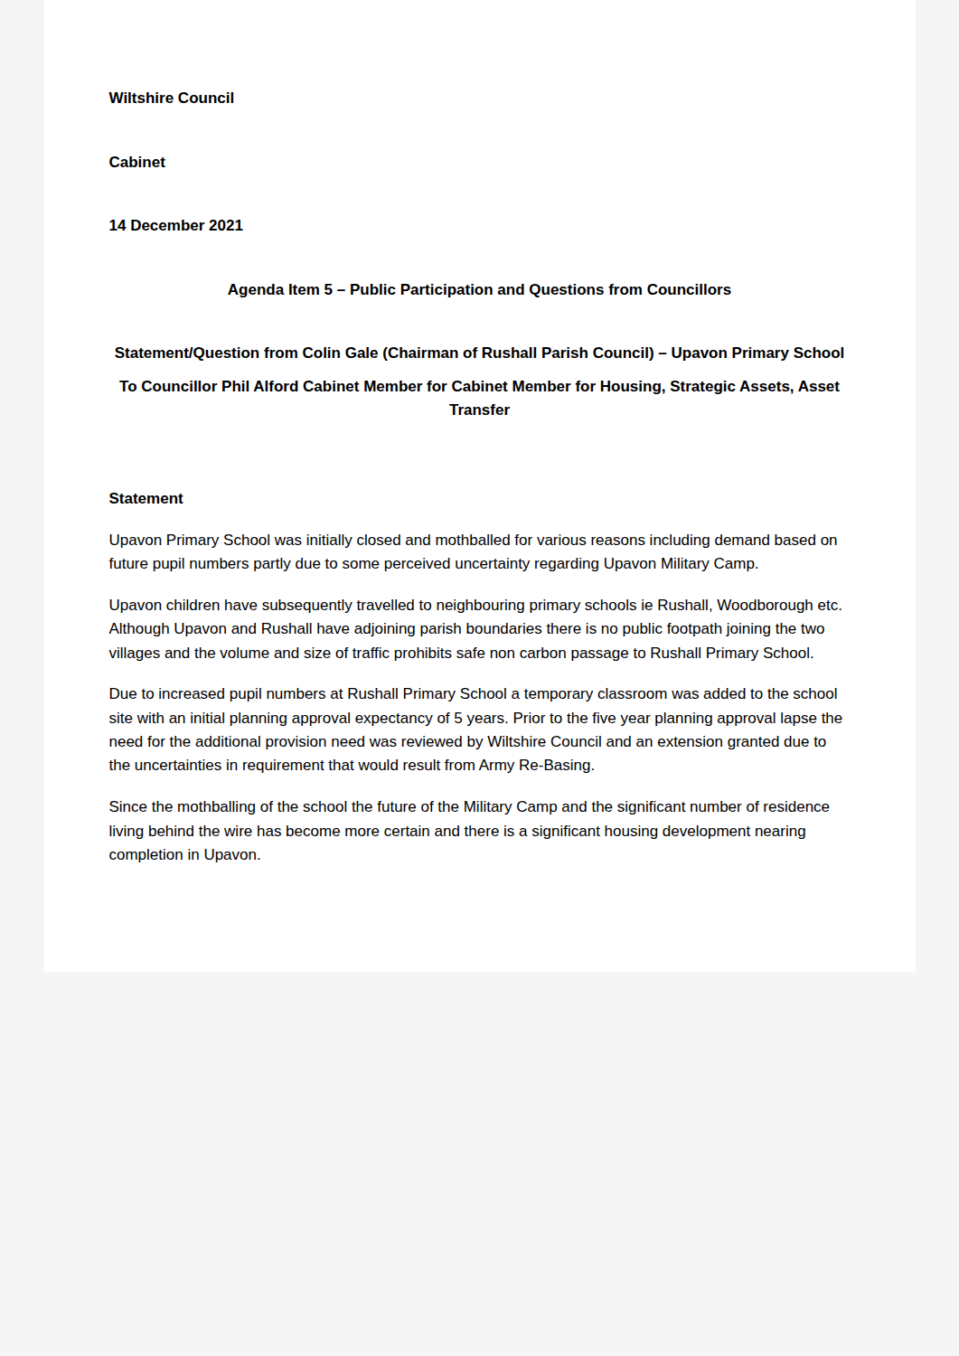Wiltshire Council
Cabinet
14 December 2021
Agenda Item 5 – Public Participation and Questions from Councillors
Statement/Question from Colin Gale (Chairman of Rushall Parish Council) – Upavon Primary School
To Councillor Phil Alford Cabinet Member for Cabinet Member for Housing, Strategic Assets, Asset Transfer
Statement
Upavon Primary School was initially closed and mothballed for various reasons including demand based on future pupil numbers partly due to some perceived uncertainty regarding Upavon Military Camp.
Upavon children have subsequently travelled to neighbouring primary schools ie Rushall, Woodborough etc. Although Upavon and Rushall have adjoining parish boundaries there is no public footpath joining the two villages and the volume and size of traffic prohibits safe non carbon passage to Rushall Primary School.
Due to increased pupil numbers at Rushall Primary School a temporary classroom was added to the school site with an initial planning approval expectancy of 5 years. Prior to the five year planning approval lapse the need for the additional provision need was reviewed by Wiltshire Council and an extension granted due to the uncertainties in requirement that would result from Army Re-Basing.
Since the mothballing of the school the future of the Military Camp and the significant number of residence living behind the wire has become more certain and there is a significant housing development nearing completion in Upavon.